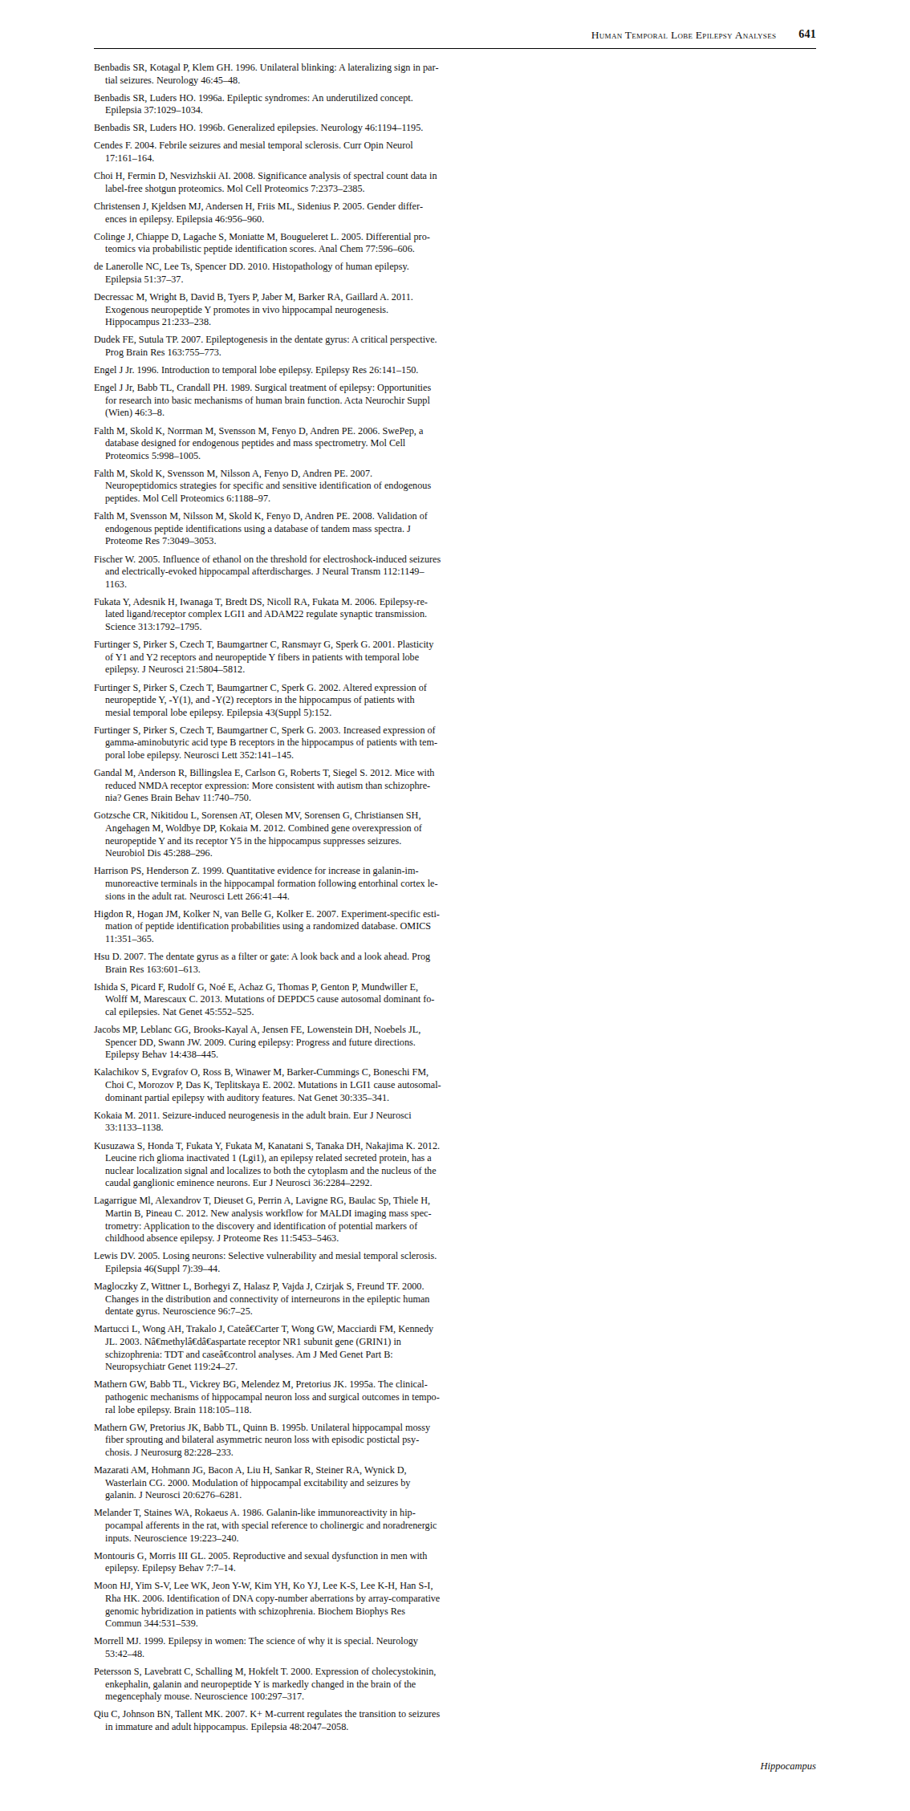Human Temporal Lobe Epilepsy Analyses 641
Benbadis SR, Kotagal P, Klem GH. 1996. Unilateral blinking: A lateralizing sign in partial seizures. Neurology 46:45–48.
Benbadis SR, Luders HO. 1996a. Epileptic syndromes: An underutilized concept. Epilepsia 37:1029–1034.
Benbadis SR, Luders HO. 1996b. Generalized epilepsies. Neurology 46:1194–1195.
Cendes F. 2004. Febrile seizures and mesial temporal sclerosis. Curr Opin Neurol 17:161–164.
Choi H, Fermin D, Nesvizhskii AI. 2008. Significance analysis of spectral count data in label-free shotgun proteomics. Mol Cell Proteomics 7:2373–2385.
Christensen J, Kjeldsen MJ, Andersen H, Friis ML, Sidenius P. 2005. Gender differences in epilepsy. Epilepsia 46:956–960.
Colinge J, Chiappe D, Lagache S, Moniatte M, Bougueleret L. 2005. Differential proteomics via probabilistic peptide identification scores. Anal Chem 77:596–606.
de Lanerolle NC, Lee Ts, Spencer DD. 2010. Histopathology of human epilepsy. Epilepsia 51:37–37.
Decressac M, Wright B, David B, Tyers P, Jaber M, Barker RA, Gaillard A. 2011. Exogenous neuropeptide Y promotes in vivo hippocampal neurogenesis. Hippocampus 21:233–238.
Dudek FE, Sutula TP. 2007. Epileptogenesis in the dentate gyrus: A critical perspective. Prog Brain Res 163:755–773.
Engel J Jr. 1996. Introduction to temporal lobe epilepsy. Epilepsy Res 26:141–150.
Engel J Jr, Babb TL, Crandall PH. 1989. Surgical treatment of epilepsy: Opportunities for research into basic mechanisms of human brain function. Acta Neurochir Suppl (Wien) 46:3–8.
Falth M, Skold K, Norrman M, Svensson M, Fenyo D, Andren PE. 2006. SwePep, a database designed for endogenous peptides and mass spectrometry. Mol Cell Proteomics 5:998–1005.
Falth M, Skold K, Svensson M, Nilsson A, Fenyo D, Andren PE. 2007. Neuropeptidomics strategies for specific and sensitive identification of endogenous peptides. Mol Cell Proteomics 6:1188–97.
Falth M, Svensson M, Nilsson M, Skold K, Fenyo D, Andren PE. 2008. Validation of endogenous peptide identifications using a database of tandem mass spectra. J Proteome Res 7:3049–3053.
Fischer W. 2005. Influence of ethanol on the threshold for electroshock-induced seizures and electrically-evoked hippocampal afterdischarges. J Neural Transm 112:1149–1163.
Fukata Y, Adesnik H, Iwanaga T, Bredt DS, Nicoll RA, Fukata M. 2006. Epilepsy-related ligand/receptor complex LGI1 and ADAM22 regulate synaptic transmission. Science 313:1792–1795.
Furtinger S, Pirker S, Czech T, Baumgartner C, Ransmayr G, Sperk G. 2001. Plasticity of Y1 and Y2 receptors and neuropeptide Y fibers in patients with temporal lobe epilepsy. J Neurosci 21:5804–5812.
Furtinger S, Pirker S, Czech T, Baumgartner C, Sperk G. 2002. Altered expression of neuropeptide Y, -Y(1), and -Y(2) receptors in the hippocampus of patients with mesial temporal lobe epilepsy. Epilepsia 43(Suppl 5):152.
Furtinger S, Pirker S, Czech T, Baumgartner C, Sperk G. 2003. Increased expression of gamma-aminobutyric acid type B receptors in the hippocampus of patients with temporal lobe epilepsy. Neurosci Lett 352:141–145.
Gandal M, Anderson R, Billingslea E, Carlson G, Roberts T, Siegel S. 2012. Mice with reduced NMDA receptor expression: More consistent with autism than schizophrenia? Genes Brain Behav 11:740–750.
Gotzsche CR, Nikitidou L, Sorensen AT, Olesen MV, Sorensen G, Christiansen SH, Angehagen M, Woldbye DP, Kokaia M. 2012. Combined gene overexpression of neuropeptide Y and its receptor Y5 in the hippocampus suppresses seizures. Neurobiol Dis 45:288–296.
Harrison PS, Henderson Z. 1999. Quantitative evidence for increase in galanin-immunoreactive terminals in the hippocampal formation following entorhinal cortex lesions in the adult rat. Neurosci Lett 266:41–44.
Higdon R, Hogan JM, Kolker N, van Belle G, Kolker E. 2007. Experiment-specific estimation of peptide identification probabilities using a randomized database. OMICS 11:351–365.
Hsu D. 2007. The dentate gyrus as a filter or gate: A look back and a look ahead. Prog Brain Res 163:601–613.
Ishida S, Picard F, Rudolf G, Noé E, Achaz G, Thomas P, Genton P, Mundwiller E, Wolff M, Marescaux C. 2013. Mutations of DEPDC5 cause autosomal dominant focal epilepsies. Nat Genet 45:552–525.
Jacobs MP, Leblanc GG, Brooks-Kayal A, Jensen FE, Lowenstein DH, Noebels JL, Spencer DD, Swann JW. 2009. Curing epilepsy: Progress and future directions. Epilepsy Behav 14:438–445.
Kalachikov S, Evgrafov O, Ross B, Winawer M, Barker-Cummings C, Boneschi FM, Choi C, Morozov P, Das K, Teplitskaya E. 2002. Mutations in LGI1 cause autosomal-dominant partial epilepsy with auditory features. Nat Genet 30:335–341.
Kokaia M. 2011. Seizure-induced neurogenesis in the adult brain. Eur J Neurosci 33:1133–1138.
Kusuzawa S, Honda T, Fukata Y, Fukata M, Kanatani S, Tanaka DH, Nakajima K. 2012. Leucine rich glioma inactivated 1 (Lgi1), an epilepsy related secreted protein, has a nuclear localization signal and localizes to both the cytoplasm and the nucleus of the caudal ganglionic eminence neurons. Eur J Neurosci 36:2284–2292.
Lagarrigue Ml, Alexandrov T, Dieuset G, Perrin A, Lavigne RG, Baulac Sp, Thiele H, Martin B, Pineau C. 2012. New analysis workflow for MALDI imaging mass spectrometry: Application to the discovery and identification of potential markers of childhood absence epilepsy. J Proteome Res 11:5453–5463.
Lewis DV. 2005. Losing neurons: Selective vulnerability and mesial temporal sclerosis. Epilepsia 46(Suppl 7):39–44.
Magloczky Z, Wittner L, Borhegyi Z, Halasz P, Vajda J, Czirjak S, Freund TF. 2000. Changes in the distribution and connectivity of interneurons in the epileptic human dentate gyrus. Neuroscience 96:7–25.
Martucci L, Wong AH, Trakalo J, Cateâ€Carter T, Wong GW, Macciardi FM, Kennedy JL. 2003. Nâ€methylâ€dâ€aspartate receptor NR1 subunit gene (GRIN1) in schizophrenia: TDT and caseâ€control analyses. Am J Med Genet Part B: Neuropsychiatr Genet 119:24–27.
Mathern GW, Babb TL, Vickrey BG, Melendez M, Pretorius JK. 1995a. The clinical-pathogenic mechanisms of hippocampal neuron loss and surgical outcomes in temporal lobe epilepsy. Brain 118:105–118.
Mathern GW, Pretorius JK, Babb TL, Quinn B. 1995b. Unilateral hippocampal mossy fiber sprouting and bilateral asymmetric neuron loss with episodic postictal psychosis. J Neurosurg 82:228–233.
Mazarati AM, Hohmann JG, Bacon A, Liu H, Sankar R, Steiner RA, Wynick D, Wasterlain CG. 2000. Modulation of hippocampal excitability and seizures by galanin. J Neurosci 20:6276–6281.
Melander T, Staines WA, Rokaeus A. 1986. Galanin-like immunoreactivity in hippocampal afferents in the rat, with special reference to cholinergic and noradrenergic inputs. Neuroscience 19:223–240.
Montouris G, Morris III GL. 2005. Reproductive and sexual dysfunction in men with epilepsy. Epilepsy Behav 7:7–14.
Moon HJ, Yim S-V, Lee WK, Jeon Y-W, Kim YH, Ko YJ, Lee K-S, Lee K-H, Han S-I, Rha HK. 2006. Identification of DNA copy-number aberrations by array-comparative genomic hybridization in patients with schizophrenia. Biochem Biophys Res Commun 344:531–539.
Morrell MJ. 1999. Epilepsy in women: The science of why it is special. Neurology 53:42–48.
Petersson S, Lavebratt C, Schalling M, Hokfelt T. 2000. Expression of cholecystokinin, enkephalin, galanin and neuropeptide Y is markedly changed in the brain of the megencephaly mouse. Neuroscience 100:297–317.
Qiu C, Johnson BN, Tallent MK. 2007. K+ M-current regulates the transition to seizures in immature and adult hippocampus. Epilepsia 48:2047–2058.
Hippocampus